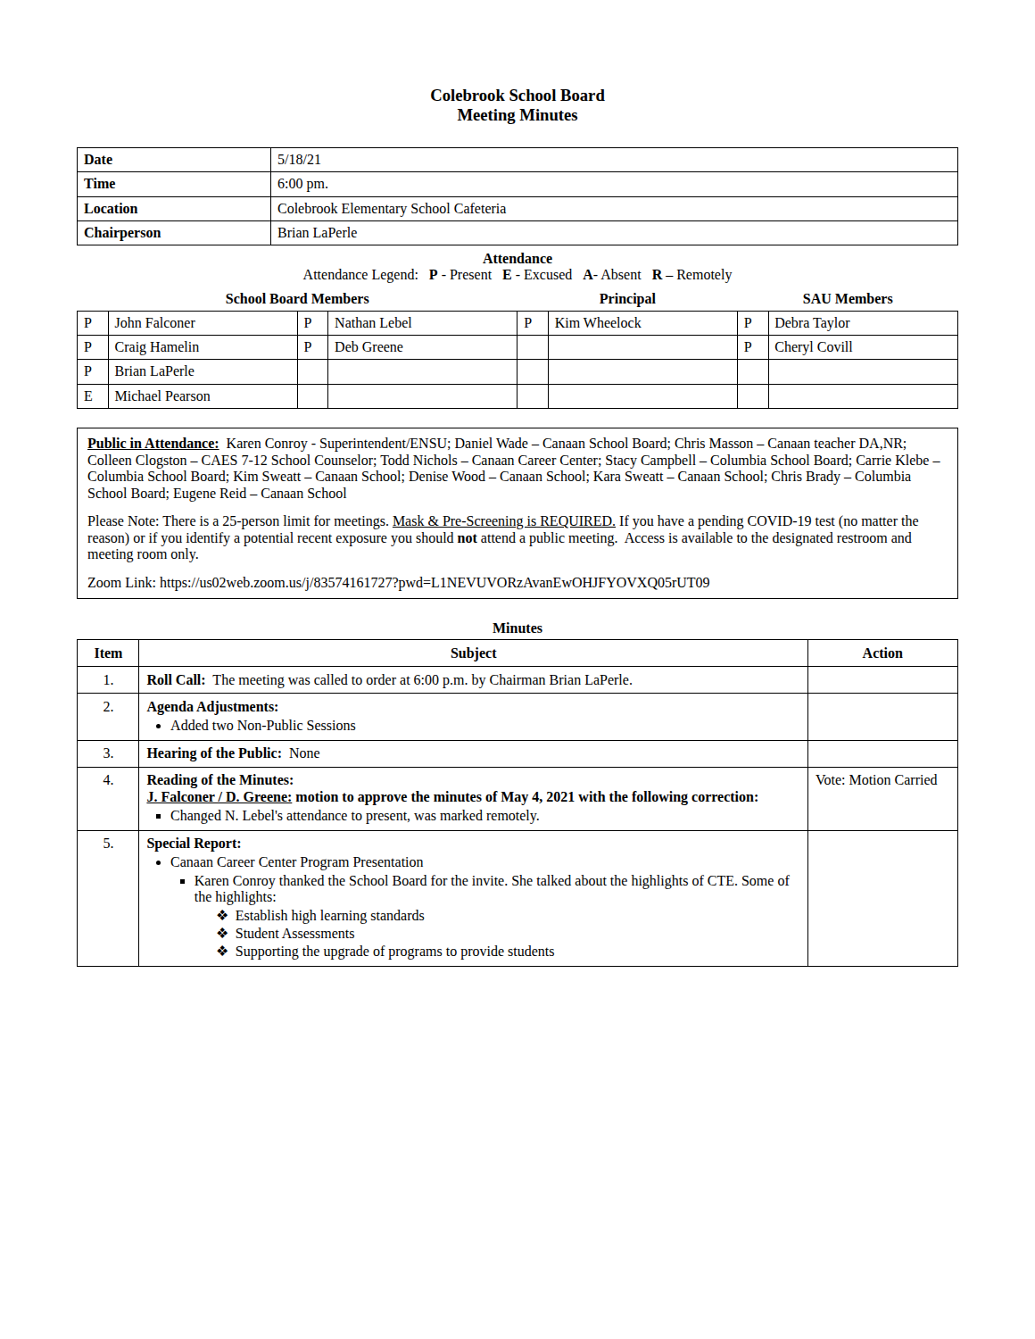Colebrook School Board
Meeting Minutes
| Date | 5/18/21 |
| Time | 6:00 pm. |
| Location | Colebrook Elementary School Cafeteria |
| Chairperson | Brian LaPerle |
Attendance
Attendance Legend: P - Present E - Excused A- Absent R – Remotely
| School Board Members | Principal | SAU Members |
| P | John Falconer | P | Nathan Lebel | P | Kim Wheelock | P | Debra Taylor |
| P | Craig Hamelin | P | Deb Greene | | | P | Cheryl Covill |
| P | Brian LaPerle | | | | | | |
| E | Michael Pearson | | | | | | |
Public in Attendance: Karen Conroy - Superintendent/ENSU; Daniel Wade – Canaan School Board; Chris Masson – Canaan teacher DA,NR; Colleen Clogston – CAES 7-12 School Counselor; Todd Nichols – Canaan Career Center; Stacy Campbell – Columbia School Board; Carrie Klebe – Columbia School Board; Kim Sweatt – Canaan School; Denise Wood – Canaan School; Kara Sweatt – Canaan School; Chris Brady – Columbia School Board; Eugene Reid – Canaan School
Please Note: There is a 25-person limit for meetings. Mask & Pre-Screening is REQUIRED. If you have a pending COVID-19 test (no matter the reason) or if you identify a potential recent exposure you should not attend a public meeting. Access is available to the designated restroom and meeting room only.
Zoom Link: https://us02web.zoom.us/j/83574161727?pwd=L1NEVUVORzAvanEwOHJFYOVXQ05rUT09
Minutes
| Item | Subject | Action |
| --- | --- | --- |
| 1. | Roll Call: The meeting was called to order at 6:00 p.m. by Chairman Brian LaPerle. | |
| 2. | Agenda Adjustments: Added two Non-Public Sessions | |
| 3. | Hearing of the Public: None | |
| 4. | Reading of the Minutes: J. Falconer / D. Greene: motion to approve the minutes of May 4, 2021 with the following correction: Changed N. Lebel's attendance to present, was marked remotely. | Vote: Motion Carried |
| 5. | Special Report: Canaan Career Center Program Presentation Karen Conroy thanked the School Board for the invite. She talked about the highlights of CTE. Some of the highlights: Establish high learning standards Student Assessments Supporting the upgrade of programs to provide students | |